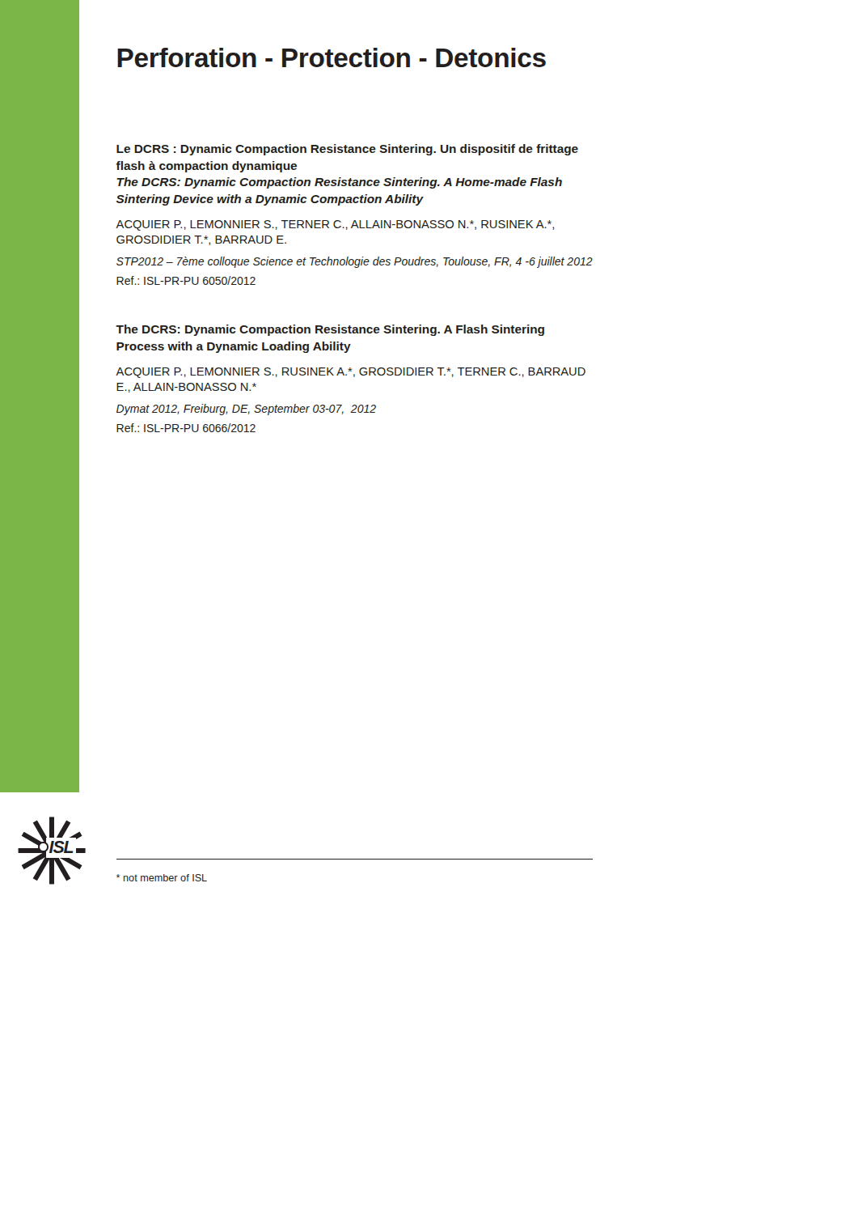Perforation - Protection - Detonics
Le DCRS : Dynamic Compaction Resistance Sintering. Un dispositif de frittage flash à compaction dynamique
The DCRS: Dynamic Compaction Resistance Sintering. A Home-made Flash Sintering Device with a Dynamic Compaction Ability
ACQUIER P., LEMONNIER S., TERNER C., ALLAIN-BONASSO N.*, RUSINEK A.*, GROSDIDIER T.*, BARRAUD E.
STP2012 – 7ème colloque Science et Technologie des Poudres, Toulouse, FR, 4 -6 juillet 2012
Ref.: ISL-PR-PU 6050/2012
The DCRS: Dynamic Compaction Resistance Sintering. A Flash Sintering Process with a Dynamic Loading Ability
ACQUIER P., LEMONNIER S., RUSINEK A.*, GROSDIDIER T.*, TERNER C., BARRAUD E., ALLAIN-BONASSO N.*
Dymat 2012, Freiburg, DE, September 03-07, 2012
Ref.: ISL-PR-PU 6066/2012
* not member of ISL
ISL